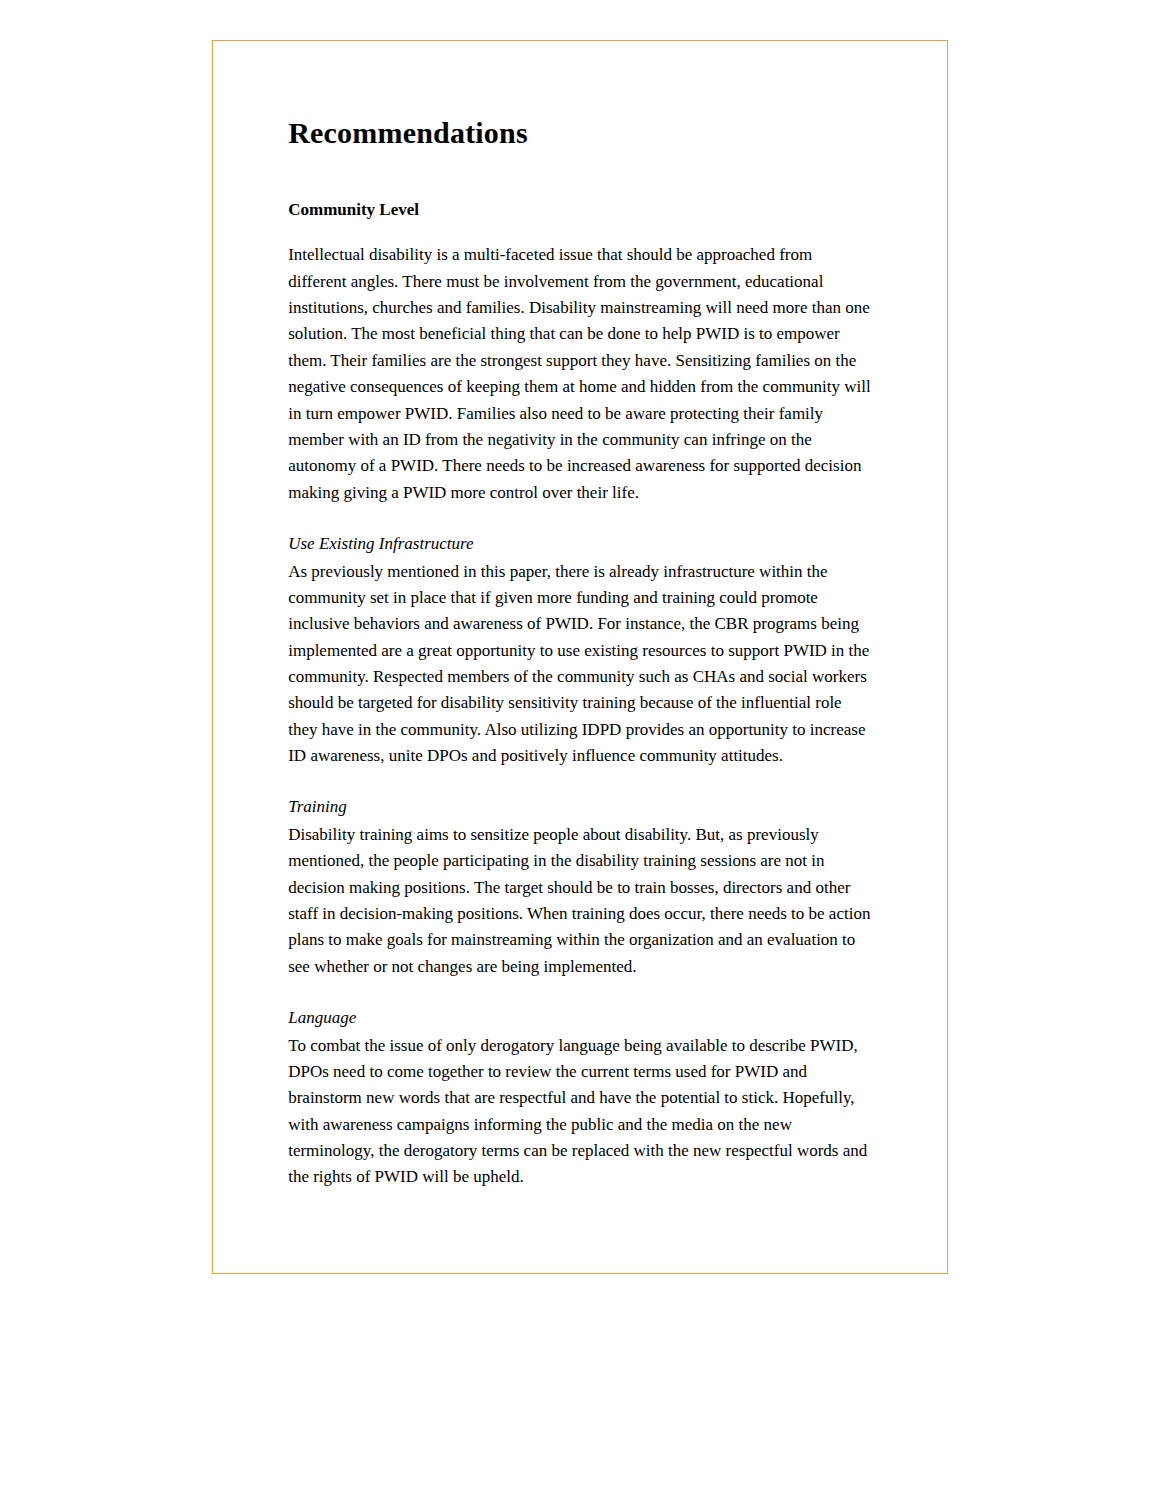Recommendations
Community Level
Intellectual disability is a multi-faceted issue that should be approached from different angles. There must be involvement from the government, educational institutions, churches and families. Disability mainstreaming will need more than one solution. The most beneficial thing that can be done to help PWID is to empower them. Their families are the strongest support they have. Sensitizing families on the negative consequences of keeping them at home and hidden from the community will in turn empower PWID. Families also need to be aware protecting their family member with an ID from the negativity in the community can infringe on the autonomy of a PWID. There needs to be increased awareness for supported decision making giving a PWID more control over their life.
Use Existing Infrastructure
As previously mentioned in this paper, there is already infrastructure within the community set in place that if given more funding and training could promote inclusive behaviors and awareness of PWID. For instance, the CBR programs being implemented are a great opportunity to use existing resources to support PWID in the community. Respected members of the community such as CHAs and social workers should be targeted for disability sensitivity training because of the influential role they have in the community. Also utilizing IDPD provides an opportunity to increase ID awareness, unite DPOs and positively influence community attitudes.
Training
Disability training aims to sensitize people about disability. But, as previously mentioned, the people participating in the disability training sessions are not in decision making positions. The target should be to train bosses, directors and other staff in decision-making positions. When training does occur, there needs to be action plans to make goals for mainstreaming within the organization and an evaluation to see whether or not changes are being implemented.
Language
To combat the issue of only derogatory language being available to describe PWID, DPOs need to come together to review the current terms used for PWID and brainstorm new words that are respectful and have the potential to stick. Hopefully, with awareness campaigns informing the public and the media on the new terminology, the derogatory terms can be replaced with the new respectful words and the rights of PWID will be upheld.